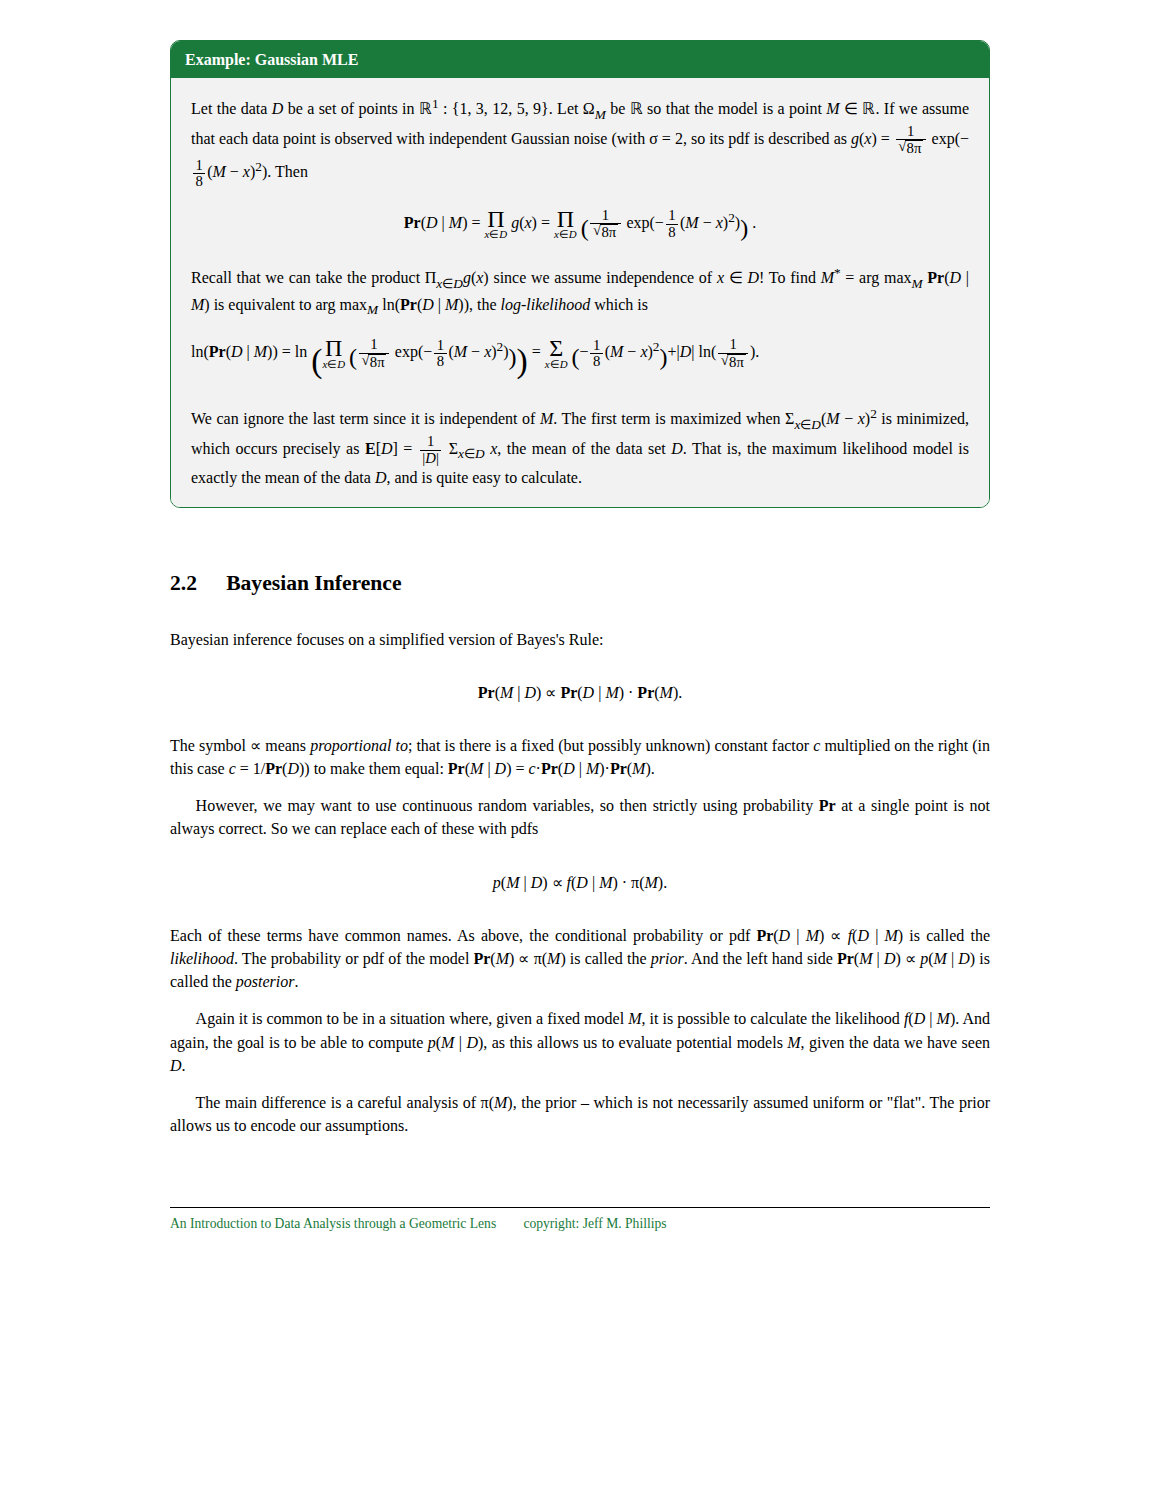Example: Gaussian MLE
Let the data D be a set of points in ℝ1 : {1, 3, 12, 5, 9}. Let ΩM be ℝ so that the model is a point M ∈ ℝ. If we assume that each data point is observed with independent Gaussian noise (with σ = 2, so its pdf is described as g(x) = 18π exp(−18(M − x)2). Then
Pr(D | M) = Πx∈D g(x) = Πx∈D (18π exp(−18(M − x)2)) .
Recall that we can take the product Πx∈Dg(x) since we assume independence of x ∈ D! To find M* = arg maxM Pr(D | M) is equivalent to arg maxM ln(Pr(D | M)), the log-likelihood which is
ln(Pr(D | M)) = ln (Πx∈D (18π exp(−18(M − x)2))) = Σx∈D (−18(M − x)2)+|D| ln(18π).
We can ignore the last term since it is independent of M. The first term is maximized when Σx∈D(M − x)2 is minimized, which occurs precisely as E[D] = 1|D| Σx∈D x, the mean of the data set D. That is, the maximum likelihood model is exactly the mean of the data D, and is quite easy to calculate.
2.2 Bayesian Inference
Bayesian inference focuses on a simplified version of Bayes's Rule:
Pr(M | D) ∝ Pr(D | M) · Pr(M).
The symbol ∝ means proportional to; that is there is a fixed (but possibly unknown) constant factor c multiplied on the right (in this case c = 1/Pr(D)) to make them equal: Pr(M | D) = c·Pr(D | M)·Pr(M).
However, we may want to use continuous random variables, so then strictly using probability Pr at a single point is not always correct. So we can replace each of these with pdfs
p(M | D) ∝ f(D | M) · π(M).
Each of these terms have common names. As above, the conditional probability or pdf Pr(D | M) ∝ f(D | M) is called the likelihood. The probability or pdf of the model Pr(M) ∝ π(M) is called the prior. And the left hand side Pr(M | D) ∝ p(M | D) is called the posterior.
Again it is common to be in a situation where, given a fixed model M, it is possible to calculate the likelihood f(D | M). And again, the goal is to be able to compute p(M | D), as this allows us to evaluate potential models M, given the data we have seen D.
The main difference is a careful analysis of π(M), the prior – which is not necessarily assumed uniform or "flat". The prior allows us to encode our assumptions.
An Introduction to Data Analysis through a Geometric Lens copyright: Jeff M. Phillips